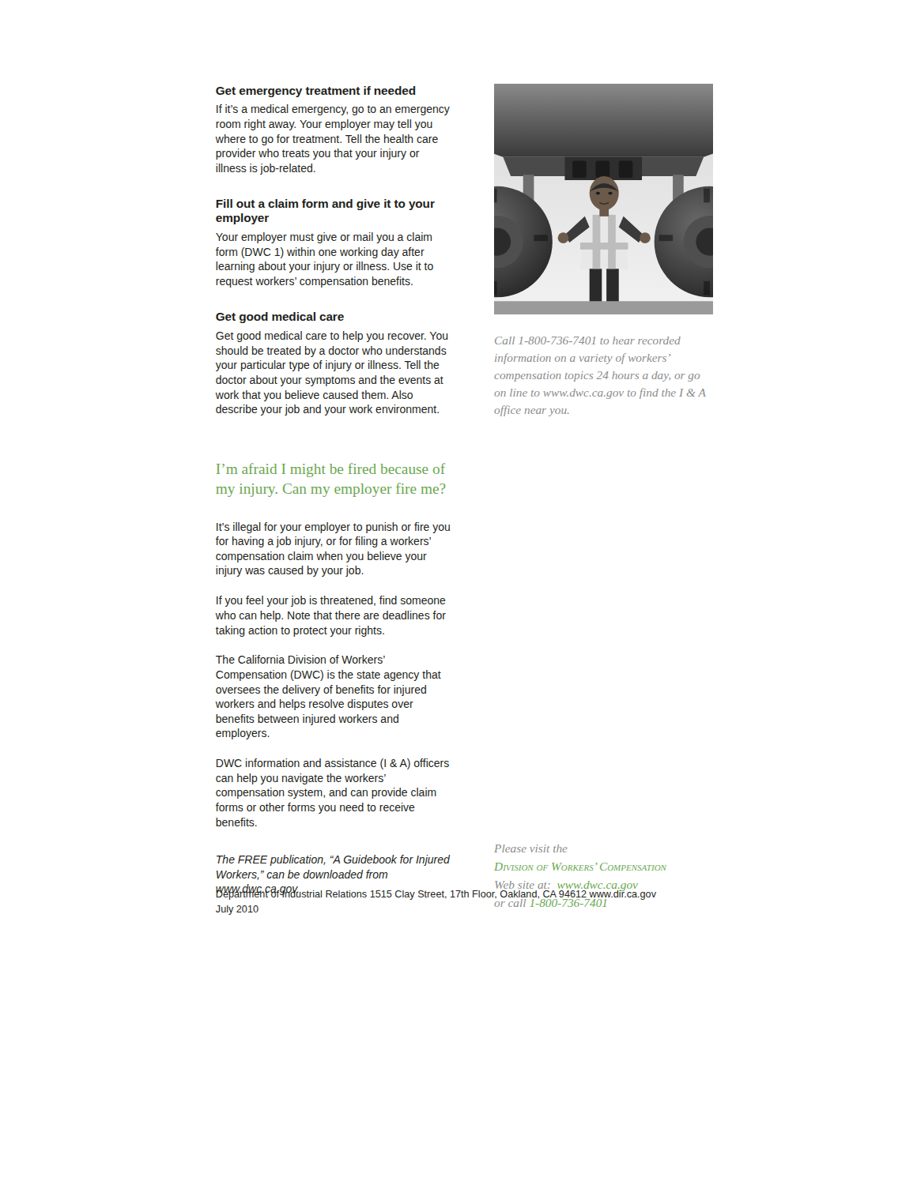Get emergency treatment if needed
If it’s a medical emergency, go to an emergency room right away. Your employer may tell you where to go for treatment. Tell the health care provider who treats you that your injury or illness is job-related.
Fill out a claim form and give it to your employer
Your employer must give or mail you a claim form (DWC 1) within one working day after learning about your injury or illness. Use it to request workers’ compensation benefits.
Get good medical care
Get good medical care to help you recover. You should be treated by a doctor who understands your particular type of injury or illness. Tell the doctor about your symptoms and the events at work that you believe caused them. Also describe your job and your work environment.
I’m afraid I might be fired because of my injury. Can my employer fire me?
It’s illegal for your employer to punish or fire you for having a job injury, or for filing a workers’ compensation claim when you believe your injury was caused by your job.
If you feel your job is threatened, find someone who can help. Note that there are deadlines for taking action to protect your rights.
The California Division of Workers’ Compensation (DWC) is the state agency that oversees the delivery of benefits for injured workers and helps resolve disputes over benefits between injured workers and employers.
DWC information and assistance (I & A) officers can help you navigate the workers’ compensation system, and can provide claim forms or other forms you need to receive benefits.
The FREE publication, “A Guidebook for Injured Workers,” can be downloaded from www.dwc.ca.gov.
Call 1-800-736-7401 to hear recorded information on a variety of workers’ compensation topics 24 hours a day, or go on line to www.dwc.ca.gov to find the I & A office near you.
Please visit the
Division of Workers’ Compensation
Web site at: www.dwc.ca.gov
or call 1-800-736-7401
Department of Industrial Relations 1515 Clay Street, 17th Floor, Oakland, CA 94612 www.dir.ca.gov July 2010